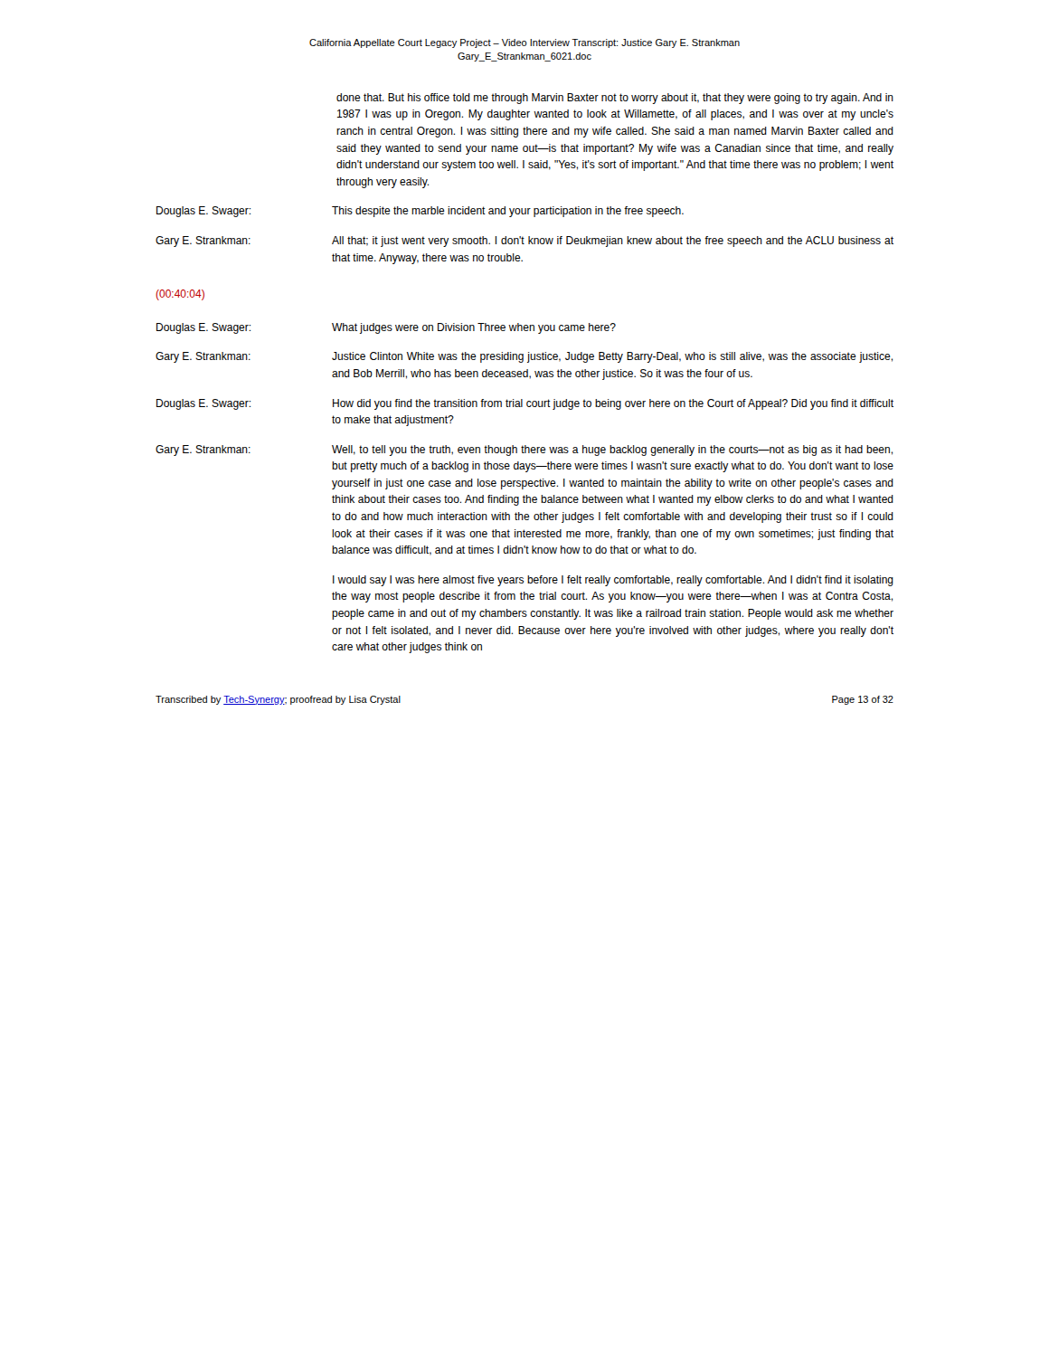California Appellate Court Legacy Project – Video Interview Transcript: Justice Gary E. Strankman
Gary_E_Strankman_6021.doc
done that. But his office told me through Marvin Baxter not to worry about it, that they were going to try again. And in 1987 I was up in Oregon. My daughter wanted to look at Willamette, of all places, and I was over at my uncle's ranch in central Oregon. I was sitting there and my wife called. She said a man named Marvin Baxter called and said they wanted to send your name out—is that important? My wife was a Canadian since that time, and really didn't understand our system too well. I said, "Yes, it's sort of important." And that time there was no problem; I went through very easily.
Douglas E. Swager:
This despite the marble incident and your participation in the free speech.
Gary E. Strankman:
All that; it just went very smooth. I don't know if Deukmejian knew about the free speech and the ACLU business at that time. Anyway, there was no trouble.
(00:40:04)
Douglas E. Swager:
What judges were on Division Three when you came here?
Gary E. Strankman:
Justice Clinton White was the presiding justice, Judge Betty Barry-Deal, who is still alive, was the associate justice, and Bob Merrill, who has been deceased, was the other justice. So it was the four of us.
Douglas E. Swager:
How did you find the transition from trial court judge to being over here on the Court of Appeal? Did you find it difficult to make that adjustment?
Gary E. Strankman:
Well, to tell you the truth, even though there was a huge backlog generally in the courts—not as big as it had been, but pretty much of a backlog in those days—there were times I wasn't sure exactly what to do. You don't want to lose yourself in just one case and lose perspective. I wanted to maintain the ability to write on other people's cases and think about their cases too. And finding the balance between what I wanted my elbow clerks to do and what I wanted to do and how much interaction with the other judges I felt comfortable with and developing their trust so if I could look at their cases if it was one that interested me more, frankly, than one of my own sometimes; just finding that balance was difficult, and at times I didn't know how to do that or what to do.
I would say I was here almost five years before I felt really comfortable, really comfortable. And I didn't find it isolating the way most people describe it from the trial court. As you know—you were there—when I was at Contra Costa, people came in and out of my chambers constantly. It was like a railroad train station. People would ask me whether or not I felt isolated, and I never did. Because over here you're involved with other judges, where you really don't care what other judges think on
Transcribed by Tech-Synergy; proofread by Lisa Crystal
Page 13 of 32